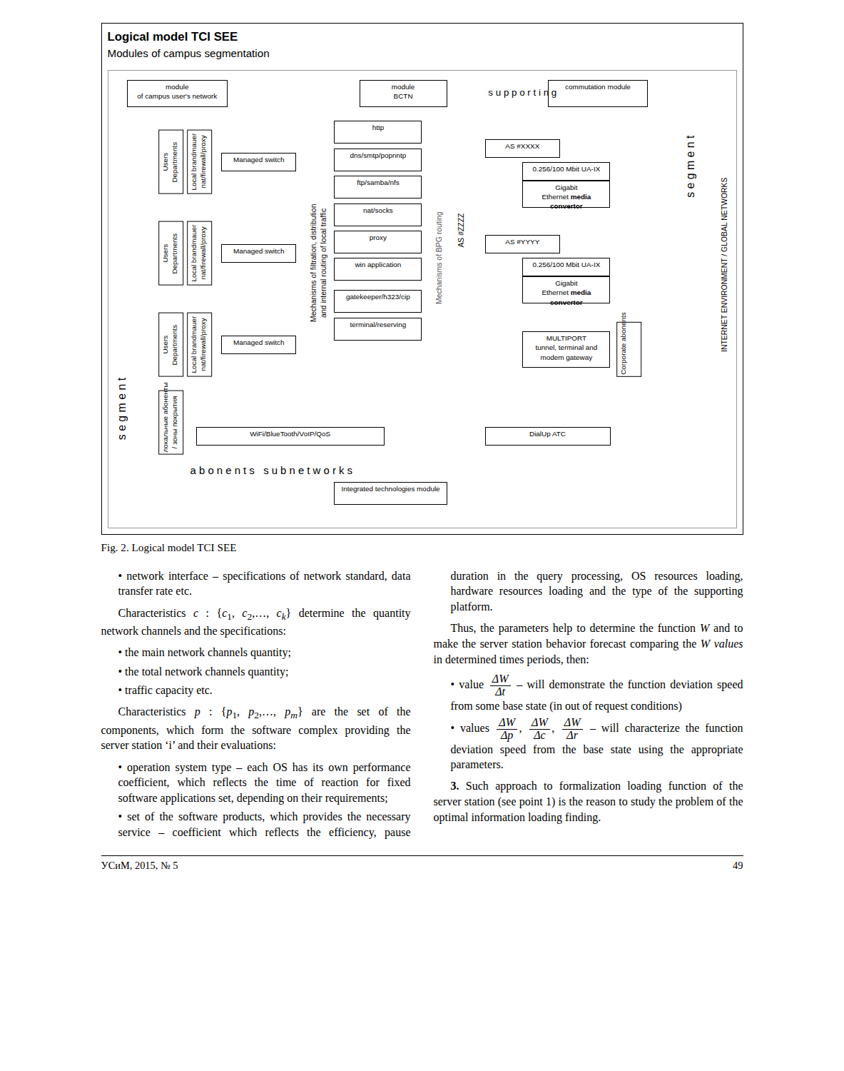Logical model TCI SEE
Modules of campus segmentation
module
of campus user's network
module
BCTN
commutation module
s u p p o r t i n g
s e g m e n t
INTERNET ENVIRONMENT / GLOBAL NETWORKS
s e g m e n t
Users
Departments
Local brandmauer
nat/firewall/proxy
Managed switch
Users
Departments
Local brandmauer
nat/firewall/proxy
Managed switch
Users
Departments
Local brandmauer
nat/firewall/proxy
Managed switch
Mechanisms of filtration, distribution
and internal routing of local traffic
Mechanisms of BPG routing
AS #ZZZZ
http
dns/smtp/popnntp
ftp/samba/nfs
nat/socks
proxy
win application
gatekeeper/h323/cip
terminal/reserving
AS #XXXX
AS #YYYY
0.256/100 Mbit UA-IX
Gigabit
Ethernet media convertor
0.256/100 Mbit UA-IX
Gigabit
Ethernet media convertor
MULTIPORT
tunnel, terminal and
modem gateway
Corporate abonents
локальные абоненты
/ зоны покрытия
WiFi/BlueTooth/VoIP/QoS
DialUp ATC
a b o n e n t s s u b n e t w o r k s
Integrated technologies module
Fig. 2. Logical model TCI SEE
network interface – specifications of network standard, data transfer rate etc.
Characteristics c : {c1, c2,…, ck} determine the quantity network channels and the specifications:
the main network channels quantity;
the total network channels quantity;
traffic capacity etc.
Characteristics p : {p1, p2,…, pm} are the set of the components, which form the software complex providing the server station ‘i’ and their evaluations:
operation system type – each OS has its own performance coefficient, which reflects the time of reaction for fixed software applications set, depending on their requirements;
set of the software products, which provides the necessary service – coefficient which reflects the efficiency, pause duration in the query processing, OS resources loading, hardware resources loading and the type of the supporting platform.
Thus, the parameters help to determine the function W and to make the server station behavior forecast comparing the W values in determined times periods, then:
value ΔW Δt – will demonstrate the function deviation speed from some base state (in out of request conditions)
values ΔW Δp, ΔW Δc, ΔW Δr – will characterize the function deviation speed from the base state using the appropriate parameters.
3. Such approach to formalization loading function of the server station (see point 1) is the reason to study the problem of the optimal information loading finding.
УСиМ, 2015, № 5 49